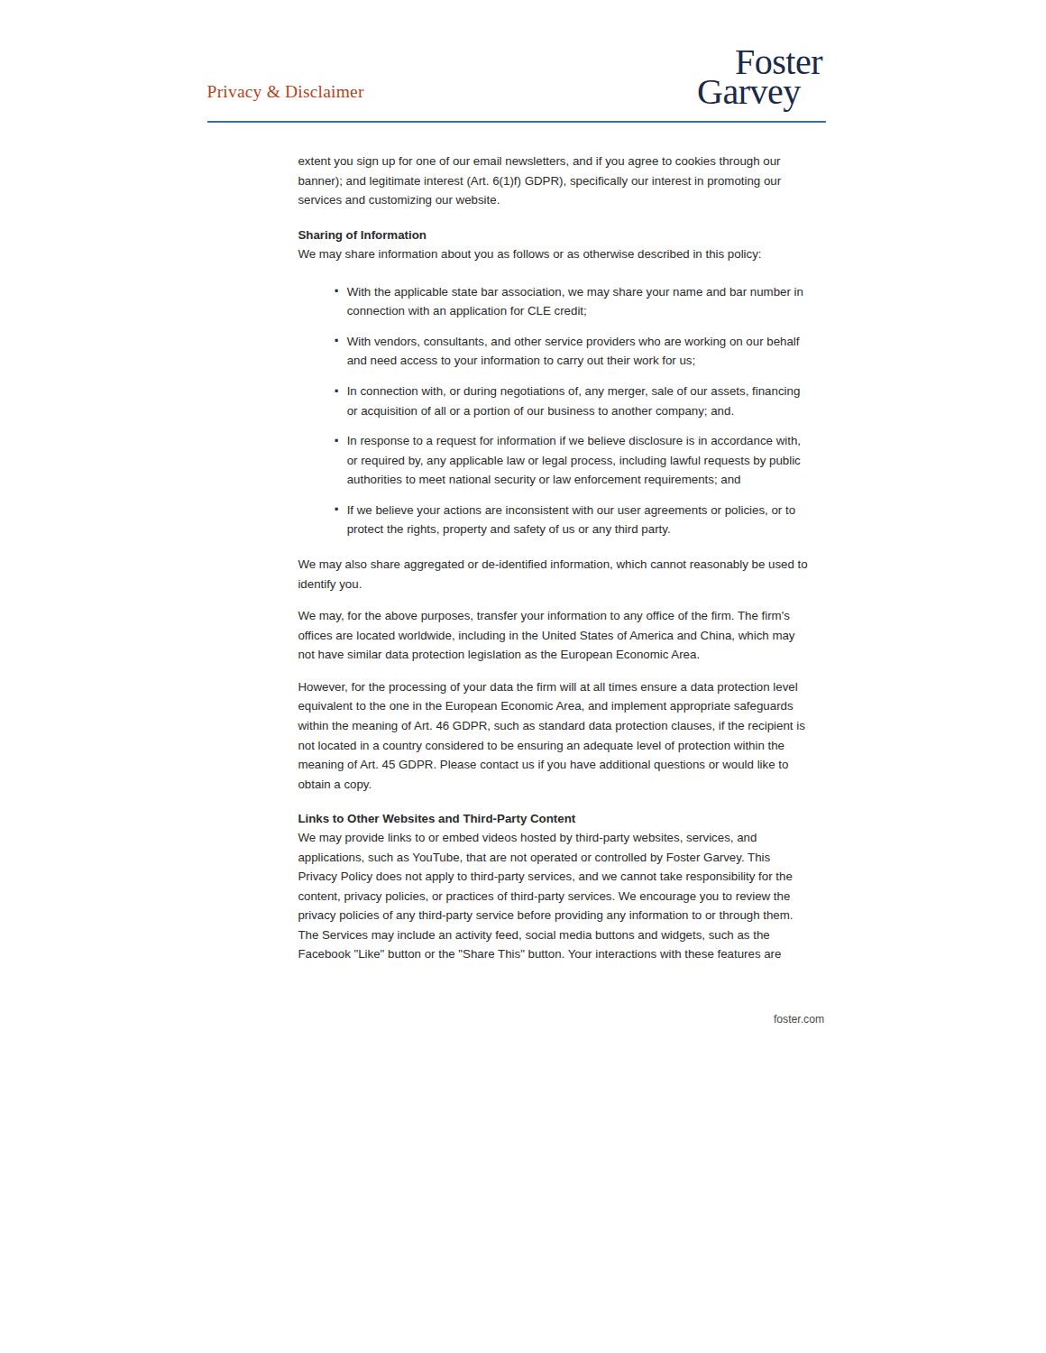Privacy & Disclaimer
Foster Garvey
extent you sign up for one of our email newsletters, and if you agree to cookies through our banner); and legitimate interest (Art. 6(1)f) GDPR), specifically our interest in promoting our services and customizing our website.
Sharing of Information
We may share information about you as follows or as otherwise described in this policy:
With the applicable state bar association, we may share your name and bar number in connection with an application for CLE credit;
With vendors, consultants, and other service providers who are working on our behalf and need access to your information to carry out their work for us;
In connection with, or during negotiations of, any merger, sale of our assets, financing or acquisition of all or a portion of our business to another company; and.
In response to a request for information if we believe disclosure is in accordance with, or required by, any applicable law or legal process, including lawful requests by public authorities to meet national security or law enforcement requirements; and
If we believe your actions are inconsistent with our user agreements or policies, or to protect the rights, property and safety of us or any third party.
We may also share aggregated or de-identified information, which cannot reasonably be used to identify you.
We may, for the above purposes, transfer your information to any office of the firm. The firm's offices are located worldwide, including in the United States of America and China, which may not have similar data protection legislation as the European Economic Area.
However, for the processing of your data the firm will at all times ensure a data protection level equivalent to the one in the European Economic Area, and implement appropriate safeguards within the meaning of Art. 46 GDPR, such as standard data protection clauses, if the recipient is not located in a country considered to be ensuring an adequate level of protection within the meaning of Art. 45 GDPR. Please contact us if you have additional questions or would like to obtain a copy.
Links to Other Websites and Third-Party Content
We may provide links to or embed videos hosted by third-party websites, services, and applications, such as YouTube, that are not operated or controlled by Foster Garvey. This Privacy Policy does not apply to third-party services, and we cannot take responsibility for the content, privacy policies, or practices of third-party services. We encourage you to review the privacy policies of any third-party service before providing any information to or through them. The Services may include an activity feed, social media buttons and widgets, such as the Facebook "Like" button or the "Share This" button. Your interactions with these features are
foster.com